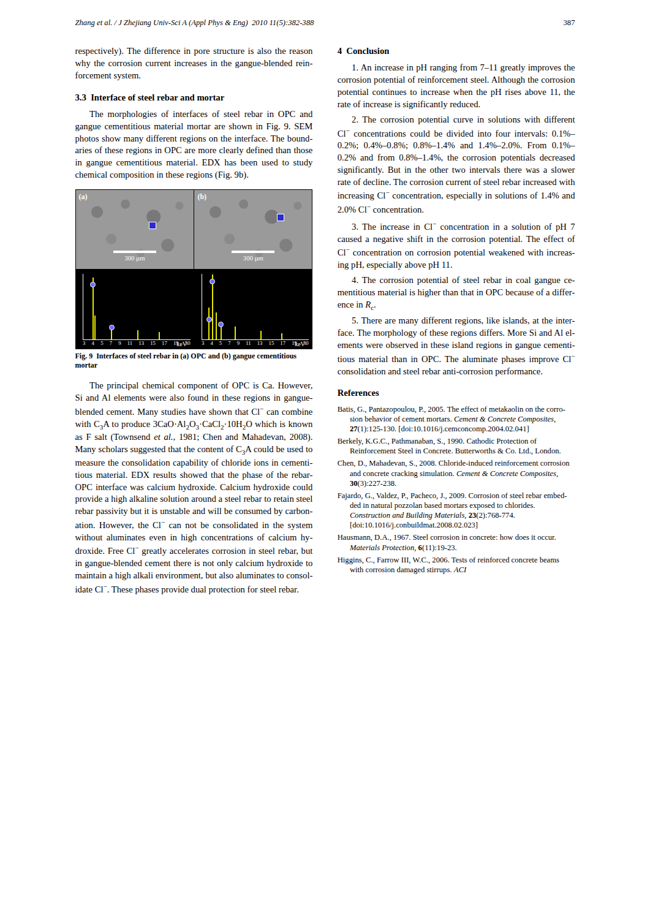Zhang et al. / J Zhejiang Univ-Sci A (Appl Phys & Eng) 2010 11(5):382-388 387
respectively). The difference in pore structure is also the reason why the corrosion current increases in the gangue-blended reinforcement system.
3.3 Interface of steel rebar and mortar
The morphologies of interfaces of steel rebar in OPC and gangue cementitious material mortar are shown in Fig. 9. SEM photos show many different regions on the interface. The boundaries of these regions in OPC are more clearly defined than those in gangue cementitious material. EDX has been used to study chemical composition in these regions (Fig. 9b).
(a)
300 µm
34579111315171930
keV
(b)
300 µm
34579111315171930
keV
Fig. 9 Interfaces of steel rebar in (a) OPC and (b) gangue cementitious mortar
The principal chemical component of OPC is Ca. However, Si and Al elements were also found in these regions in gangue-blended cement. Many studies have shown that Cl− can combine with C3A to produce 3CaO·Al2O3·CaCl2·10H2O which is known as F salt (Townsend et al., 1981; Chen and Mahadevan, 2008). Many scholars suggested that the content of C3A could be used to measure the consolidation capability of chloride ions in cementitious material. EDX results showed that the phase of the rebar-OPC interface was calcium hydroxide. Calcium hydroxide could provide a high alkaline solution around a steel rebar to retain steel rebar passivity but it is unstable and will be consumed by carbonation. However, the Cl− can not be consolidated in the system without aluminates even in high concentrations of calcium hydroxide. Free Cl− greatly accelerates corrosion in steel rebar, but in gangue-blended cement there is not only calcium hydroxide to maintain a high alkali environment, but also aluminates to consolidate Cl−. These phases provide dual protection for steel rebar.
4 Conclusion
1. An increase in pH ranging from 7–11 greatly improves the corrosion potential of reinforcement steel. Although the corrosion potential continues to increase when the pH rises above 11, the rate of increase is significantly reduced.
2. The corrosion potential curve in solutions with different Cl− concentrations could be divided into four intervals: 0.1%–0.2%; 0.4%–0.8%; 0.8%–1.4% and 1.4%–2.0%. From 0.1%–0.2% and from 0.8%–1.4%, the corrosion potentials decreased significantly. But in the other two intervals there was a slower rate of decline. The corrosion current of steel rebar increased with increasing Cl− concentration, especially in solutions of 1.4% and 2.0% Cl− concentration.
3. The increase in Cl− concentration in a solution of pH 7 caused a negative shift in the corrosion potential. The effect of Cl− concentration on corrosion potential weakened with increasing pH, especially above pH 11.
4. The corrosion potential of steel rebar in coal gangue cementitious material is higher than that in OPC because of a difference in Rc.
5. There are many different regions, like islands, at the interface. The morphology of these regions differs. More Si and Al elements were observed in these island regions in gangue cementitious material than in OPC. The aluminate phases improve Cl− consolidation and steel rebar anti-corrosion performance.
References
Batis, G., Pantazopoulou, P., 2005. The effect of metakaolin on the corrosion behavior of cement mortars. Cement & Concrete Composites, 27(1):125-130. [doi:10.1016/j.cemconcomp.2004.02.041]
Berkely, K.G.C., Pathmanaban, S., 1990. Cathodic Protection of Reinforcement Steel in Concrete. Butterworths & Co. Ltd., London.
Chen, D., Mahadevan, S., 2008. Chloride-induced reinforcement corrosion and concrete cracking simulation. Cement & Concrete Composites, 30(3):227-238.
Fajardo, G., Valdez, P., Pacheco, J., 2009. Corrosion of steel rebar embedded in natural pozzolan based mortars exposed to chlorides. Construction and Building Materials, 23(2):768-774. [doi:10.1016/j.conbuildmat.2008.02.023]
Hausmann, D.A., 1967. Steel corrosion in concrete: how does it occur. Materials Protection, 6(11):19-23.
Higgins, C., Farrow III, W.C., 2006. Tests of reinforced concrete beams with corrosion damaged stirrups. ACI